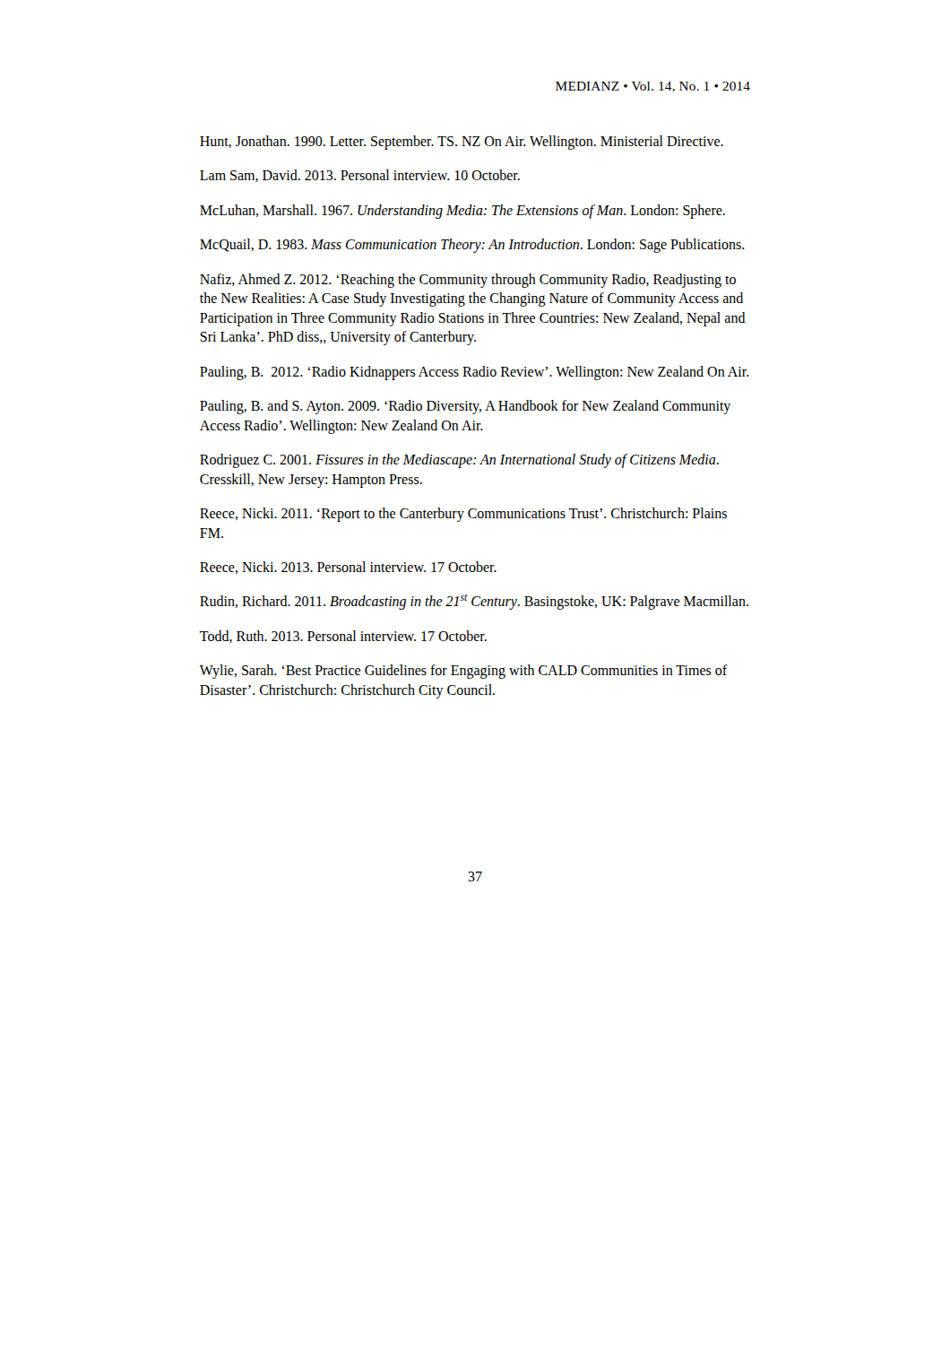MEDIANZ • Vol. 14, No. 1 • 2014
Hunt, Jonathan. 1990. Letter. September. TS. NZ On Air. Wellington. Ministerial Directive.
Lam Sam, David. 2013. Personal interview. 10 October.
McLuhan, Marshall. 1967. Understanding Media: The Extensions of Man. London: Sphere.
McQuail, D. 1983. Mass Communication Theory: An Introduction. London: Sage Publications.
Nafiz, Ahmed Z. 2012. ‘Reaching the Community through Community Radio, Readjusting to the New Realities: A Case Study Investigating the Changing Nature of Community Access and Participation in Three Community Radio Stations in Three Countries: New Zealand, Nepal and Sri Lanka’. PhD diss,, University of Canterbury.
Pauling, B. 2012. ‘Radio Kidnappers Access Radio Review’. Wellington: New Zealand On Air.
Pauling, B. and S. Ayton. 2009. ‘Radio Diversity, A Handbook for New Zealand Community Access Radio’. Wellington: New Zealand On Air.
Rodriguez C. 2001. Fissures in the Mediascape: An International Study of Citizens Media. Cresskill, New Jersey: Hampton Press.
Reece, Nicki. 2011. ‘Report to the Canterbury Communications Trust’. Christchurch: Plains FM.
Reece, Nicki. 2013. Personal interview. 17 October.
Rudin, Richard. 2011. Broadcasting in the 21st Century. Basingstoke, UK: Palgrave Macmillan.
Todd, Ruth. 2013. Personal interview. 17 October.
Wylie, Sarah. ‘Best Practice Guidelines for Engaging with CALD Communities in Times of Disaster’. Christchurch: Christchurch City Council.
37